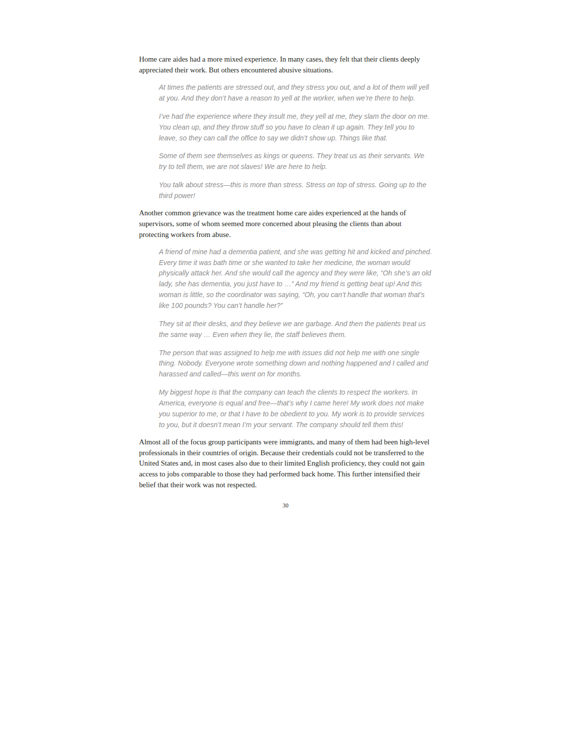Home care aides had a more mixed experience. In many cases, they felt that their clients deeply appreciated their work. But others encountered abusive situations.
At times the patients are stressed out, and they stress you out, and a lot of them will yell at you. And they don’t have a reason to yell at the worker, when we’re there to help.
I’ve had the experience where they insult me, they yell at me, they slam the door on me. You clean up, and they throw stuff so you have to clean it up again. They tell you to leave, so they can call the office to say we didn’t show up. Things like that.
Some of them see themselves as kings or queens. They treat us as their servants. We try to tell them, we are not slaves! We are here to help.
You talk about stress—this is more than stress. Stress on top of stress. Going up to the third power!
Another common grievance was the treatment home care aides experienced at the hands of supervisors, some of whom seemed more concerned about pleasing the clients than about protecting workers from abuse.
A friend of mine had a dementia patient, and she was getting hit and kicked and pinched. Every time it was bath time or she wanted to take her medicine, the woman would physically attack her. And she would call the agency and they were like, “Oh she’s an old lady, she has dementia, you just have to …” And my friend is getting beat up! And this woman is little, so the coordinator was saying, “Oh, you can’t handle that woman that’s like 100 pounds? You can’t handle her?”
They sit at their desks, and they believe we are garbage. And then the patients treat us the same way … Even when they lie, the staff believes them.
The person that was assigned to help me with issues did not help me with one single thing. Nobody. Everyone wrote something down and nothing happened and I called and harassed and called—this went on for months.
My biggest hope is that the company can teach the clients to respect the workers. In America, everyone is equal and free—that’s why I came here! My work does not make you superior to me, or that I have to be obedient to you. My work is to provide services to you, but it doesn’t mean I’m your servant. The company should tell them this!
Almost all of the focus group participants were immigrants, and many of them had been high-level professionals in their countries of origin. Because their credentials could not be transferred to the United States and, in most cases also due to their limited English proficiency, they could not gain access to jobs comparable to those they had performed back home. This further intensified their belief that their work was not respected.
30